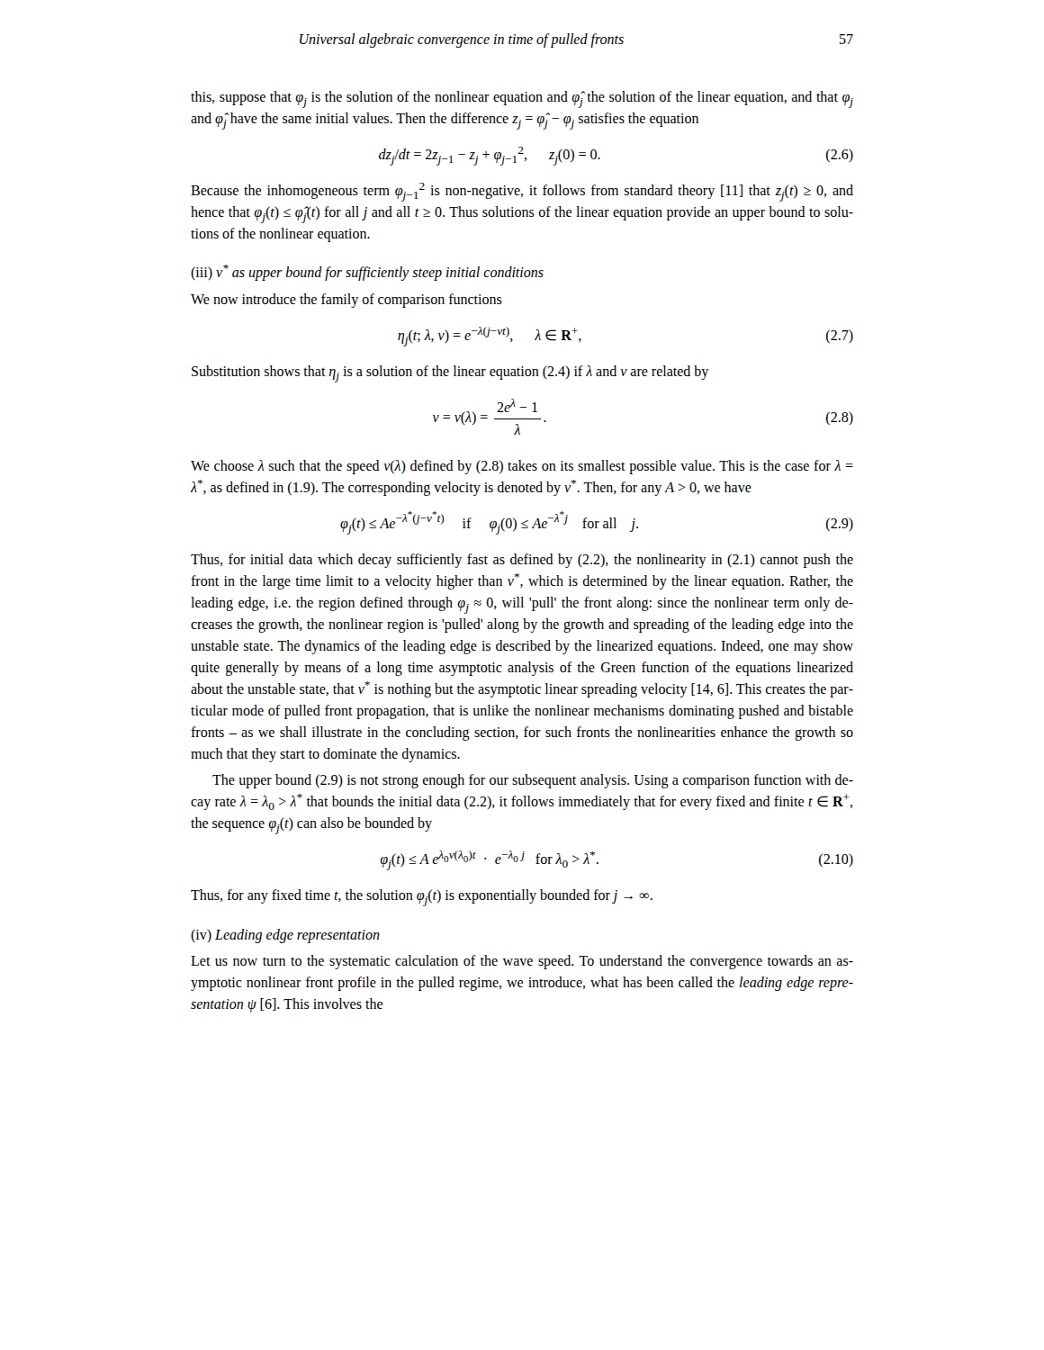Universal algebraic convergence in time of pulled fronts 57
this, suppose that φj is the solution of the nonlinear equation and φ̂j the solution of the linear equation, and that φj and φ̂j have the same initial values. Then the difference zj = φ̂j − φj satisfies the equation
dzj/dt = 2zj−1 − zj + φj−12, zj(0) = 0.
(2.6)
Because the inhomogeneous term φj−12 is non-negative, it follows from standard theory [11] that zj(t) ≥ 0, and hence that φj(t) ≤ φ̂j(t) for all j and all t ≥ 0. Thus solutions of the linear equation provide an upper bound to solutions of the nonlinear equation.
(iii) v* as upper bound for sufficiently steep initial conditions
We now introduce the family of comparison functions
ηj(t; λ, v) = e−λ(j−vt), λ ∈ R+,
(2.7)
Substitution shows that ηj is a solution of the linear equation (2.4) if λ and v are related by
v = v(λ) = 2eλ − 1 λ.
(2.8)
We choose λ such that the speed v(λ) defined by (2.8) takes on its smallest possible value. This is the case for λ = λ*, as defined in (1.9). The corresponding velocity is denoted by v*. Then, for any A > 0, we have
φj(t) ≤ Ae−λ*(j−v*t) if φj(0) ≤ Ae−λ*j for all j.
(2.9)
Thus, for initial data which decay sufficiently fast as defined by (2.2), the nonlinearity in (2.1) cannot push the front in the large time limit to a velocity higher than v*, which is determined by the linear equation. Rather, the leading edge, i.e. the region defined through φj ≈ 0, will 'pull' the front along: since the nonlinear term only decreases the growth, the nonlinear region is 'pulled' along by the growth and spreading of the leading edge into the unstable state. The dynamics of the leading edge is described by the linearized equations. Indeed, one may show quite generally by means of a long time asymptotic analysis of the Green function of the equations linearized about the unstable state, that v* is nothing but the asymptotic linear spreading velocity [14, 6]. This creates the particular mode of pulled front propagation, that is unlike the nonlinear mechanisms dominating pushed and bistable fronts – as we shall illustrate in the concluding section, for such fronts the nonlinearities enhance the growth so much that they start to dominate the dynamics.
The upper bound (2.9) is not strong enough for our subsequent analysis. Using a comparison function with decay rate λ = λ0 > λ* that bounds the initial data (2.2), it follows immediately that for every fixed and finite t ∈ R+, the sequence φj(t) can also be bounded by
φj(t) ≤ A eλ0v(λ0)t · e−λ0 j for λ0 > λ*.
(2.10)
Thus, for any fixed time t, the solution φj(t) is exponentially bounded for j → ∞.
(iv) Leading edge representation
Let us now turn to the systematic calculation of the wave speed. To understand the convergence towards an asymptotic nonlinear front profile in the pulled regime, we introduce, what has been called the leading edge representation ψ [6]. This involves the